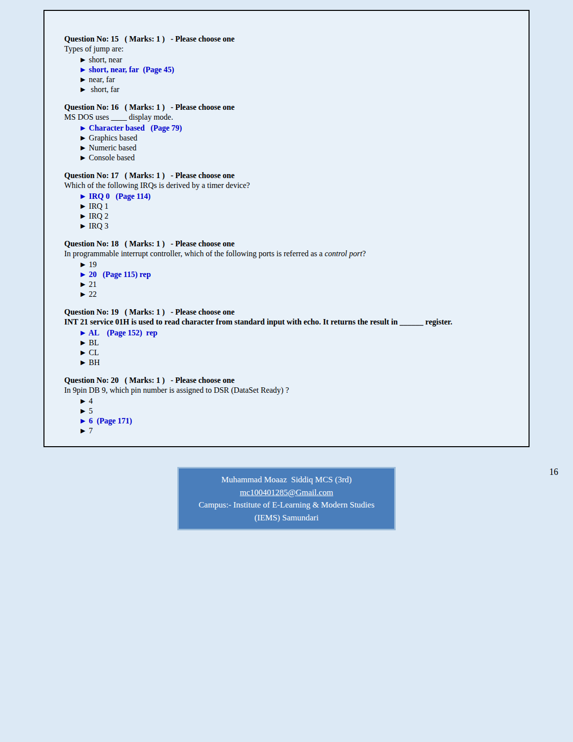Question No: 15 ( Marks: 1 ) - Please choose one
Types of jump are:
► short, near
► short, near, far (Page 45)
► near, far
► short, far
Question No: 16 ( Marks: 1 ) - Please choose one
MS DOS uses ____ display mode.
► Character based (Page 79)
► Graphics based
► Numeric based
► Console based
Question No: 17 ( Marks: 1 ) - Please choose one
Which of the following IRQs is derived by a timer device?
► IRQ 0 (Page 114)
► IRQ 1
► IRQ 2
► IRQ 3
Question No: 18 ( Marks: 1 ) - Please choose one
In programmable interrupt controller, which of the following ports is referred as a control port?
► 19
► 20 (Page 115) rep
► 21
► 22
Question No: 19 ( Marks: 1 ) - Please choose one
INT 21 service 01H is used to read character from standard input with echo. It returns the result in ______ register.
► AL (Page 152) rep
► BL
► CL
► BH
Question No: 20 ( Marks: 1 ) - Please choose one
In 9pin DB 9, which pin number is assigned to DSR (DataSet Ready) ?
► 4
► 5
► 6 (Page 171)
► 7
16
Muhammad Moaaz Siddiq MCS (3rd)
mc100401285@Gmail.com
Campus:- Institute of E-Learning & Modern Studies
(IEMS) Samundari